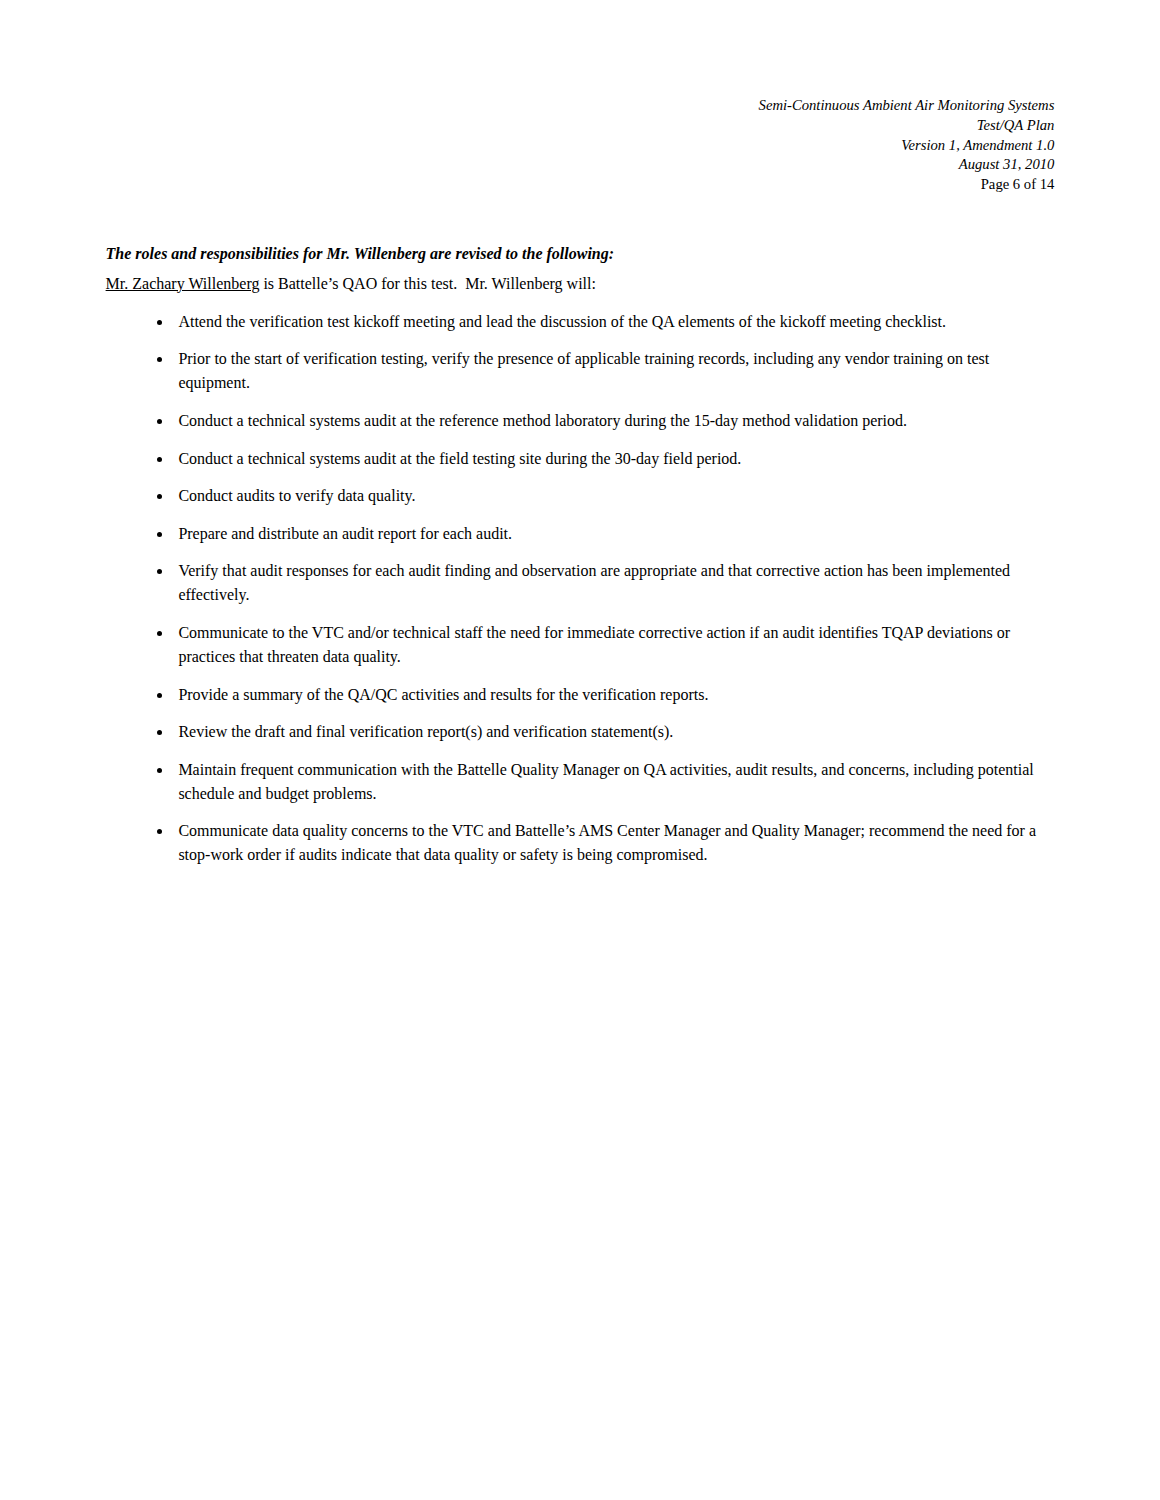Semi-Continuous Ambient Air Monitoring Systems
Test/QA Plan
Version 1, Amendment 1.0
August 31, 2010
Page 6 of 14
The roles and responsibilities for Mr. Willenberg are revised to the following:
Mr. Zachary Willenberg is Battelle’s QAO for this test. Mr. Willenberg will:
Attend the verification test kickoff meeting and lead the discussion of the QA elements of the kickoff meeting checklist.
Prior to the start of verification testing, verify the presence of applicable training records, including any vendor training on test equipment.
Conduct a technical systems audit at the reference method laboratory during the 15-day method validation period.
Conduct a technical systems audit at the field testing site during the 30-day field period.
Conduct audits to verify data quality.
Prepare and distribute an audit report for each audit.
Verify that audit responses for each audit finding and observation are appropriate and that corrective action has been implemented effectively.
Communicate to the VTC and/or technical staff the need for immediate corrective action if an audit identifies TQAP deviations or practices that threaten data quality.
Provide a summary of the QA/QC activities and results for the verification reports.
Review the draft and final verification report(s) and verification statement(s).
Maintain frequent communication with the Battelle Quality Manager on QA activities, audit results, and concerns, including potential schedule and budget problems.
Communicate data quality concerns to the VTC and Battelle’s AMS Center Manager and Quality Manager; recommend the need for a stop-work order if audits indicate that data quality or safety is being compromised.